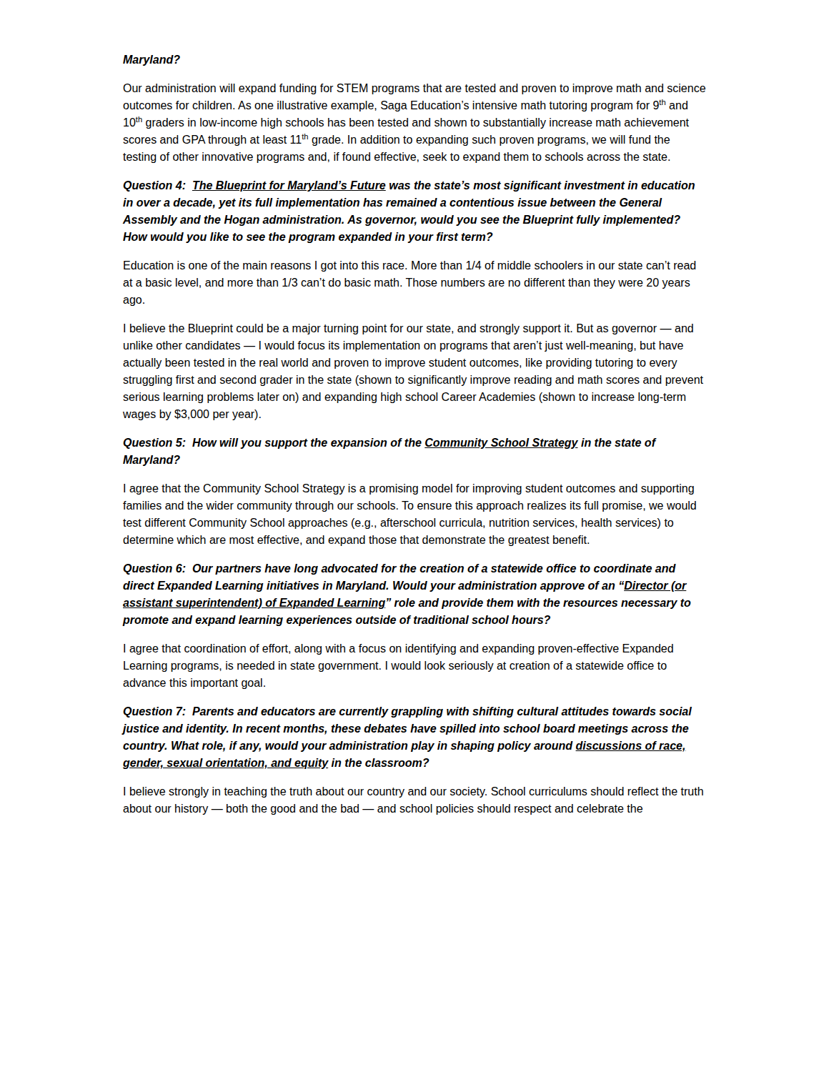Maryland?
Our administration will expand funding for STEM programs that are tested and proven to improve math and science outcomes for children. As one illustrative example, Saga Education’s intensive math tutoring program for 9th and 10th graders in low-income high schools has been tested and shown to substantially increase math achievement scores and GPA through at least 11th grade. In addition to expanding such proven programs, we will fund the testing of other innovative programs and, if found effective, seek to expand them to schools across the state.
Question 4: The Blueprint for Maryland’s Future was the state’s most significant investment in education in over a decade, yet its full implementation has remained a contentious issue between the General Assembly and the Hogan administration. As governor, would you see the Blueprint fully implemented? How would you like to see the program expanded in your first term?
Education is one of the main reasons I got into this race. More than 1/4 of middle schoolers in our state can’t read at a basic level, and more than 1/3 can’t do basic math. Those numbers are no different than they were 20 years ago.
I believe the Blueprint could be a major turning point for our state, and strongly support it. But as governor — and unlike other candidates — I would focus its implementation on programs that aren’t just well-meaning, but have actually been tested in the real world and proven to improve student outcomes, like providing tutoring to every struggling first and second grader in the state (shown to significantly improve reading and math scores and prevent serious learning problems later on) and expanding high school Career Academies (shown to increase long-term wages by $3,000 per year).
Question 5: How will you support the expansion of the Community School Strategy in the state of Maryland?
I agree that the Community School Strategy is a promising model for improving student outcomes and supporting families and the wider community through our schools. To ensure this approach realizes its full promise, we would test different Community School approaches (e.g., afterschool curricula, nutrition services, health services) to determine which are most effective, and expand those that demonstrate the greatest benefit.
Question 6: Our partners have long advocated for the creation of a statewide office to coordinate and direct Expanded Learning initiatives in Maryland. Would your administration approve of an “Director (or assistant superintendent) of Expanded Learning” role and provide them with the resources necessary to promote and expand learning experiences outside of traditional school hours?
I agree that coordination of effort, along with a focus on identifying and expanding proven-effective Expanded Learning programs, is needed in state government. I would look seriously at creation of a statewide office to advance this important goal.
Question 7: Parents and educators are currently grappling with shifting cultural attitudes towards social justice and identity. In recent months, these debates have spilled into school board meetings across the country. What role, if any, would your administration play in shaping policy around discussions of race, gender, sexual orientation, and equity in the classroom?
I believe strongly in teaching the truth about our country and our society. School curriculums should reflect the truth about our history — both the good and the bad — and school policies should respect and celebrate the